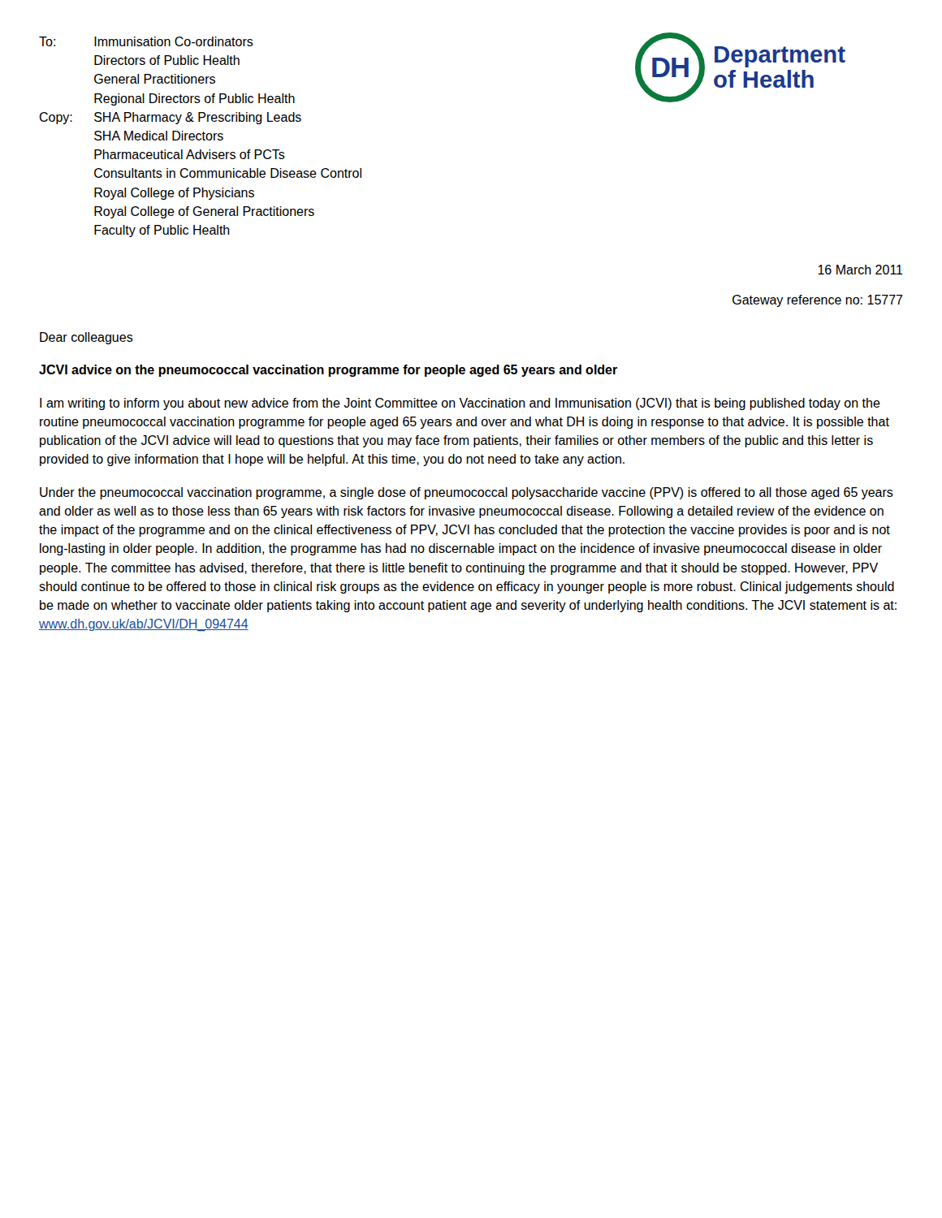Department of Health
| To: | Immunisation Co-ordinators Directors of Public Health General Practitioners Regional Directors of Public Health |
| Copy: | SHA Pharmacy & Prescribing Leads SHA Medical Directors Pharmaceutical Advisers of PCTs Consultants in Communicable Disease Control Royal College of Physicians Royal College of General Practitioners Faculty of Public Health |
16 March 2011
Gateway reference no: 15777
Dear colleagues
JCVI advice on the pneumococcal vaccination programme for people aged 65 years and older
I am writing to inform you about new advice from the Joint Committee on Vaccination and Immunisation (JCVI) that is being published today on the routine pneumococcal vaccination programme for people aged 65 years and over and what DH is doing in response to that advice. It is possible that publication of the JCVI advice will lead to questions that you may face from patients, their families or other members of the public and this letter is provided to give information that I hope will be helpful. At this time, you do not need to take any action.
Under the pneumococcal vaccination programme, a single dose of pneumococcal polysaccharide vaccine (PPV) is offered to all those aged 65 years and older as well as to those less than 65 years with risk factors for invasive pneumococcal disease. Following a detailed review of the evidence on the impact of the programme and on the clinical effectiveness of PPV, JCVI has concluded that the protection the vaccine provides is poor and is not long-lasting in older people. In addition, the programme has had no discernable impact on the incidence of invasive pneumococcal disease in older people. The committee has advised, therefore, that there is little benefit to continuing the programme and that it should be stopped. However, PPV should continue to be offered to those in clinical risk groups as the evidence on efficacy in younger people is more robust. Clinical judgements should be made on whether to vaccinate older patients taking into account patient age and severity of underlying health conditions. The JCVI statement is at: www.dh.gov.uk/ab/JCVI/DH_094744